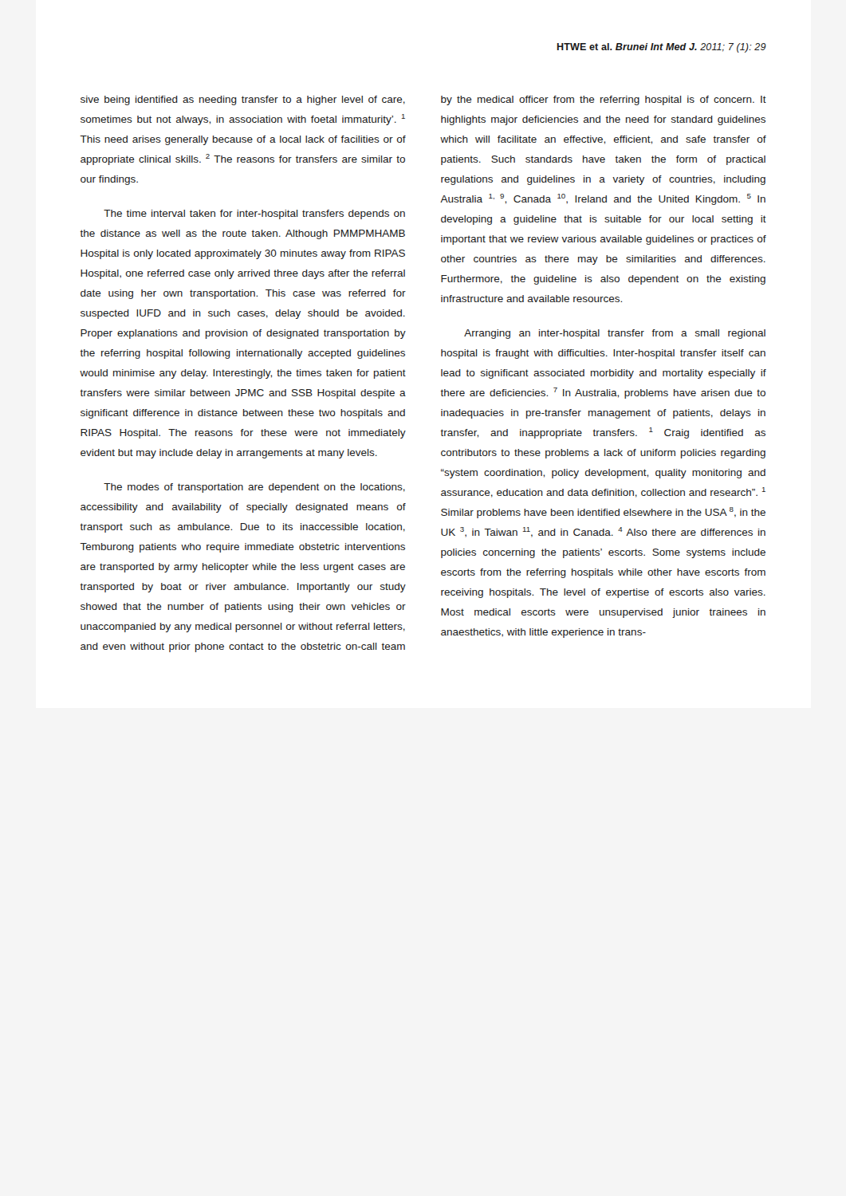HTWE et al. Brunei Int Med J. 2011; 7 (1): 29
sive being identified as needing transfer to a higher level of care, sometimes but not always, in association with foetal immaturity’. 1 This need arises generally because of a local lack of facilities or of appropriate clinical skills. 2 The reasons for transfers are similar to our findings.
The time interval taken for inter-hospital transfers depends on the distance as well as the route taken. Although PMMPMHAMB Hospital is only located approximately 30 minutes away from RIPAS Hospital, one referred case only arrived three days after the referral date using her own transportation. This case was referred for suspected IUFD and in such cases, delay should be avoided. Proper explanations and provision of designated transportation by the referring hospital following internationally accepted guidelines would minimise any delay. Interestingly, the times taken for patient transfers were similar between JPMC and SSB Hospital despite a significant difference in distance between these two hospitals and RIPAS Hospital. The reasons for these were not immediately evident but may include delay in arrangements at many levels.
The modes of transportation are dependent on the locations, accessibility and availability of specially designated means of transport such as ambulance. Due to its inaccessible location, Temburong patients who require immediate obstetric interventions are transported by army helicopter while the less urgent cases are transported by boat or river ambulance. Importantly our study showed that the number of patients using their own vehicles or unaccompanied by any medical personnel or without referral letters, and even without prior phone contact to the obstetric on-call team by the medical officer from the referring hospital is of concern. It highlights major deficiencies and the need for standard guidelines which will facilitate an effective, efficient, and safe transfer of patients. Such standards have taken the form of practical regulations and guidelines in a variety of countries, including Australia 1, 9, Canada 10, Ireland and the United Kingdom. 5 In developing a guideline that is suitable for our local setting it important that we review various available guidelines or practices of other countries as there may be similarities and differences. Furthermore, the guideline is also dependent on the existing infrastructure and available resources.
Arranging an inter-hospital transfer from a small regional hospital is fraught with difficulties. Inter-hospital transfer itself can lead to significant associated morbidity and mortality especially if there are deficiencies. 7 In Australia, problems have arisen due to inadequacies in pre-transfer management of patients, delays in transfer, and inappropriate transfers. 1 Craig identified as contributors to these problems a lack of uniform policies regarding “system coordination, policy development, quality monitoring and assurance, education and data definition, collection and research”. 1 Similar problems have been identified elsewhere in the USA 8, in the UK 3, in Taiwan 11, and in Canada. 4 Also there are differences in policies concerning the patients’ escorts. Some systems include escorts from the referring hospitals while other have escorts from receiving hospitals. The level of expertise of escorts also varies. Most medical escorts were unsupervised junior trainees in anaesthetics, with little experience in trans-